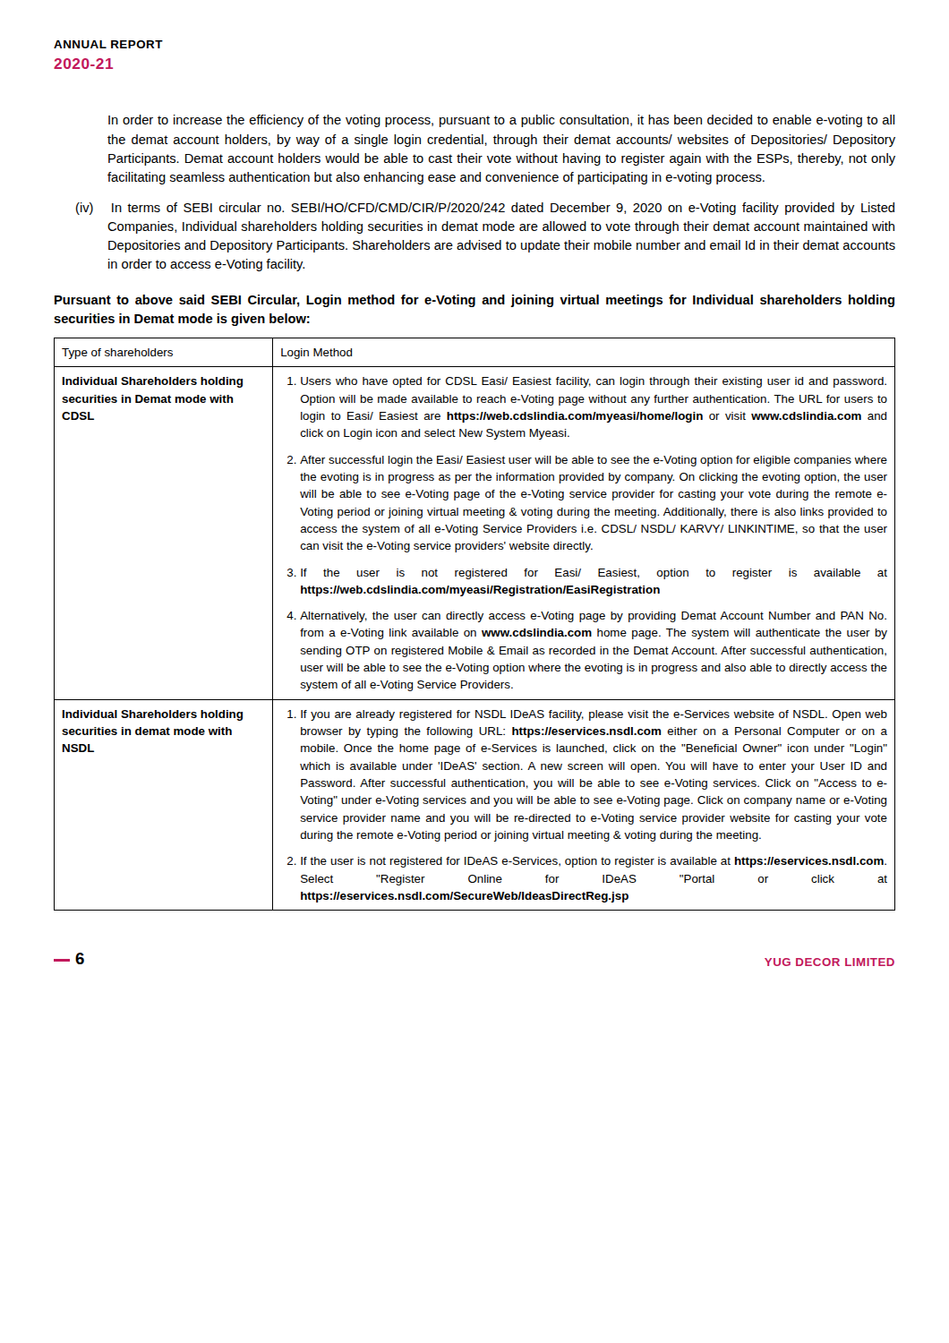ANNUAL REPORT
2020-21
In order to increase the efficiency of the voting process, pursuant to a public consultation, it has been decided to enable e-voting to all the demat account holders, by way of a single login credential, through their demat accounts/ websites of Depositories/ Depository Participants. Demat account holders would be able to cast their vote without having to register again with the ESPs, thereby, not only facilitating seamless authentication but also enhancing ease and convenience of participating in e-voting process.
(iv) In terms of SEBI circular no. SEBI/HO/CFD/CMD/CIR/P/2020/242 dated December 9, 2020 on e-Voting facility provided by Listed Companies, Individual shareholders holding securities in demat mode are allowed to vote through their demat account maintained with Depositories and Depository Participants. Shareholders are advised to update their mobile number and email Id in their demat accounts in order to access e-Voting facility.
Pursuant to above said SEBI Circular, Login method for e-Voting and joining virtual meetings for Individual shareholders holding securities in Demat mode is given below:
| Type of shareholders | Login Method |
| --- | --- |
| Individual Shareholders holding securities in Demat mode with CDSL | Users who have opted for CDSL Easi/ Easiest facility, can login through their existing user id and password. Option will be made available to reach e-Voting page without any further authentication. The URL for users to login to Easi/ Easiest are https://web.cdslindia.com/myeasi/home/login or visit www.cdslindia.com and click on Login icon and select New System Myeasi. After successful login the Easi/ Easiest user will be able to see the e-Voting option for eligible companies where the evoting is in progress as per the information provided by company. On clicking the evoting option, the user will be able to see e-Voting page of the e-Voting service provider for casting your vote during the remote e-Voting period or joining virtual meeting & voting during the meeting. Additionally, there is also links provided to access the system of all e-Voting Service Providers i.e. CDSL/ NSDL/ KARVY/ LINKINTIME, so that the user can visit the e-Voting service providers' website directly. If the user is not registered for Easi/ Easiest, option to register is available at https://web.cdslindia.com/myeasi/Registration/EasiRegistration Alternatively, the user can directly access e-Voting page by providing Demat Account Number and PAN No. from a e-Voting link available on www.cdslindia.com home page. The system will authenticate the user by sending OTP on registered Mobile & Email as recorded in the Demat Account. After successful authentication, user will be able to see the e-Voting option where the evoting is in progress and also able to directly access the system of all e-Voting Service Providers. |
| Individual Shareholders holding securities in demat mode with NSDL | If you are already registered for NSDL IDeAS facility, please visit the e-Services website of NSDL. Open web browser by typing the following URL: https://eservices.nsdl.com either on a Personal Computer or on a mobile. Once the home page of e-Services is launched, click on the "Beneficial Owner" icon under "Login" which is available under 'IDeAS' section. A new screen will open. You will have to enter your User ID and Password. After successful authentication, you will be able to see e-Voting services. Click on "Access to e-Voting" under e-Voting services and you will be able to see e-Voting page. Click on company name or e-Voting service provider name and you will be re-directed to e-Voting service provider website for casting your vote during the remote e-Voting period or joining virtual meeting & voting during the meeting. If the user is not registered for IDeAS e-Services, option to register is available at https://eservices.nsdl.com . Select "Register Online for IDeAS "Portal or click at https://eservices.nsdl.com/SecureWeb/IdeasDirectReg.jsp |
6
YUG DECOR LIMITED